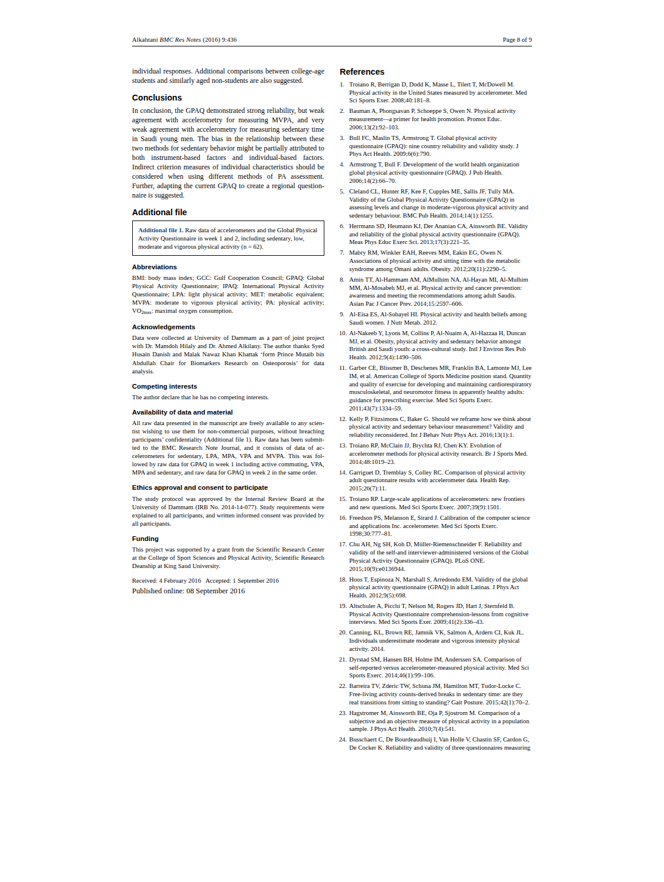Alkahtani BMC Res Notes (2016) 9:436
Page 8 of 9
individual responses. Additional comparisons between college-age students and similarly aged non-students are also suggested.
Conclusions
In conclusion, the GPAQ demonstrated strong reliability, but weak agreement with accelerometry for measuring MVPA, and very weak agreement with accelerometry for measuring sedentary time in Saudi young men. The bias in the relationship between these two methods for sedentary behavior might be partially attributed to both instrument-based factors and individual-based factors. Indirect criterion measures of individual characteristics should be considered when using different methods of PA assessment. Further, adapting the current GPAQ to create a regional questionnaire is suggested.
Additional file
Additional file 1. Raw data of accelerometers and the Global Physical Activity Questionnaire in week 1 and 2, including sedentary, low, moderate and vigorous physical activity (n = 62).
Abbreviations
BMI: body mass index; GCC: Gulf Cooperation Council; GPAQ: Global Physical Activity Questionnaire; IPAQ: International Physical Activity Questionnaire; LPA: light physical activity; MET: metabolic equivalent; MVPA: moderate to vigorous physical activity; PA: physical activity; VO2max: maximal oxygen consumption.
Acknowledgements
Data were collected at University of Dammam as a part of joint project with Dr. Mamdoh Hilaly and Dr. Ahmed Alkilany. The author thanks Syed Husain Danish and Malak Nawaz Khan Khattak ‘form Prince Mutaib bin Abdullah Chair for Biomarkers Research on Osteoporosis’ for data analysis.
Competing interests
The author declare that he has no competing interests.
Availability of data and material
All raw data presented in the manuscript are freely available to any scientist wishing to use them for non-commercial purposes, without breaching participants’ confidentiality (Additional file 1). Raw data has been submitted to the BMC Research Note Journal, and it consists of data of accelerometers for sedentary, LPA, MPA, VPA and MVPA. This was followed by raw data for GPAQ in week 1 including active commuting, VPA, MPA and sedentary, and raw data for GPAQ in week 2 in the same order.
Ethics approval and consent to participate
The study protocol was approved by the Internal Review Board at the University of Dammam (IRB No. 2014-14-077). Study requirements were explained to all participants, and written informed consent was provided by all participants.
Funding
This project was supported by a grant from the Scientific Research Center at the College of Sport Sciences and Physical Activity, Scientific Research Deanship at King Saud University.
Received: 4 February 2016 Accepted: 1 September 2016
Published online: 08 September 2016
References
1. Troiano R, Berrigan D, Dodd K, Masse L, Tilert T, McDowell M. Physical activity in the United States measured by accelerometer. Med Sci Sports Exer. 2008;40:181–8.
2. Bauman A, Phongsavan P, Schoeppe S, Owen N. Physical activity measurement—a primer for health promotion. Promot Educ. 2006;13(2):92–103.
3. Bull FC, Maslin TS, Armstrong T. Global physical activity questionnaire (GPAQ): nine country reliability and validity study. J Phys Act Health. 2009;6(6):790.
4. Armstrong T, Bull F. Development of the world health organization global physical activity questionnaire (GPAQ). J Pub Health. 2006;14(2):66–70.
5. Cleland CL, Hunter RF, Kee F, Cupples ME, Sallis JF, Tully MA. Validity of the Global Physical Activity Questionnaire (GPAQ) in assessing levels and change in moderate-vigorous physical activity and sedentary behaviour. BMC Pub Health. 2014;14(1):1255.
6. Herrmann SD, Heumann KJ, Der Ananian CA, Ainsworth BE. Validity and reliability of the global physical activity questionnaire (GPAQ). Meas Phys Educ Exerc Sci. 2013;17(3):221–35.
7. Mabry RM, Winkler EAH, Reeves MM, Eakin EG, Owen N. Associations of physical activity and sitting time with the metabolic syndrome among Omani adults. Obesity. 2012;20(11):2290–5.
8. Amin TT, Al-Hammam AM, AlMulhim NA, Al-Hayan MI, Al-Mulhim MM, Al-Mosabeh MJ, et al. Physical activity and cancer prevention: awareness and meeting the recommendations among adult Saudis. Asian Pac J Cancer Prev. 2014;15:2597–606.
9. Al-Eisa ES, Al-Sobayel HI. Physical activity and health beliefs among Saudi women. J Nutr Metab. 2012.
10. Al-Nakeeb Y, Lyons M, Collins P, Al-Nuaim A, Al-Hazzaa H, Duncan MJ, et al. Obesity, physical activity and sedentary behavior amongst British and Saudi youth: a cross-cultural study. Intl J Environ Res Pub Health. 2012;9(4):1490–506.
11. Garber CE, Blissmer B, Deschenes MR, Franklin BA, Lamonte MJ, Lee IM, et al. American College of Sports Medicine position stand. Quantity and quality of exercise for developing and maintaining cardiorespiratory musculoskeletal, and neuromotor fitness in apparently healthy adults: guidance for prescribing exercise. Med Sci Sports Exerc. 2011;43(7):1334–59.
12. Kelly P, Fitzsimons C, Baker G. Should we reframe how we think about physical activity and sedentary behaviour measurement? Validity and reliability reconsidered. Int J Behav Nutr Phys Act. 2016;13(1):1.
13. Troiano RP, McClain JJ, Brychta RJ, Chen KY. Evolution of accelerometer methods for physical activity research. Br J Sports Med. 2014;48:1019–23.
14. Garriguet D, Tremblay S, Colley RC. Comparison of physical activity adult questionnaire results with accelerometer data. Health Rep. 2015;26(7):11.
15. Troiano RP. Large-scale applications of accelerometers: new frontiers and new questions. Med Sci Sports Exerc. 2007;39(9):1501.
16. Freedson PS, Melanson E, Sirard J. Calibration of the computer science and applications Inc. accelerometer. Med Sci Sports Exerc. 1998;30:777–81.
17. Chu AH, Ng SH, Koh D, Müller-Riemenschneider F. Reliability and validity of the self-and interviewer-administered versions of the Global Physical Activity Questionnaire (GPAQ). PLoS ONE. 2015;10(9):e0136944.
18. Hoos T, Espinoza N, Marshall S, Arredondo EM. Validity of the global physical activity questionnaire (GPAQ) in adult Latinas. J Phys Act Health. 2012;9(5):698.
19. Altschuler A, Picchi T, Nelson M, Rogers JD, Hart J, Sternfeld B. Physical Activity Questionnaire comprehension-lessons from cognitive interviews. Med Sci Sports Exer. 2009;41(2):336–43.
20. Canning, KL, Brown RE, Jamnik VK, Salmon A, Ardern CI, Kuk JL. Individuals underestimate moderate and vigorous intensity physical activity. 2014.
21. Dyrstad SM, Hansen BH, Holme IM, Anderssen SA. Comparison of self-reported versus accelerometer-measured physical activity. Med Sci Sports Exerc. 2014;46(1):99–106.
22. Barreira TV, Zderic TW, Schuna JM, Hamilton MT, Tudor-Locke C. Free-living activity counts-derived breaks in sedentary time: are they real transitions from sitting to standing? Gait Posture. 2015;42(1):70–2.
23. Hagstromer M, Ainsworth BE, Oja P, Sjostrom M. Comparison of a subjective and an objective measure of physical activity in a population sample. J Phys Act Health. 2010;7(4):541.
24. Busschaert C, De Bourdeaudhuij I, Van Holle V, Chastin SF, Cardon G, De Cocker K. Reliability and validity of three questionnaires measuring